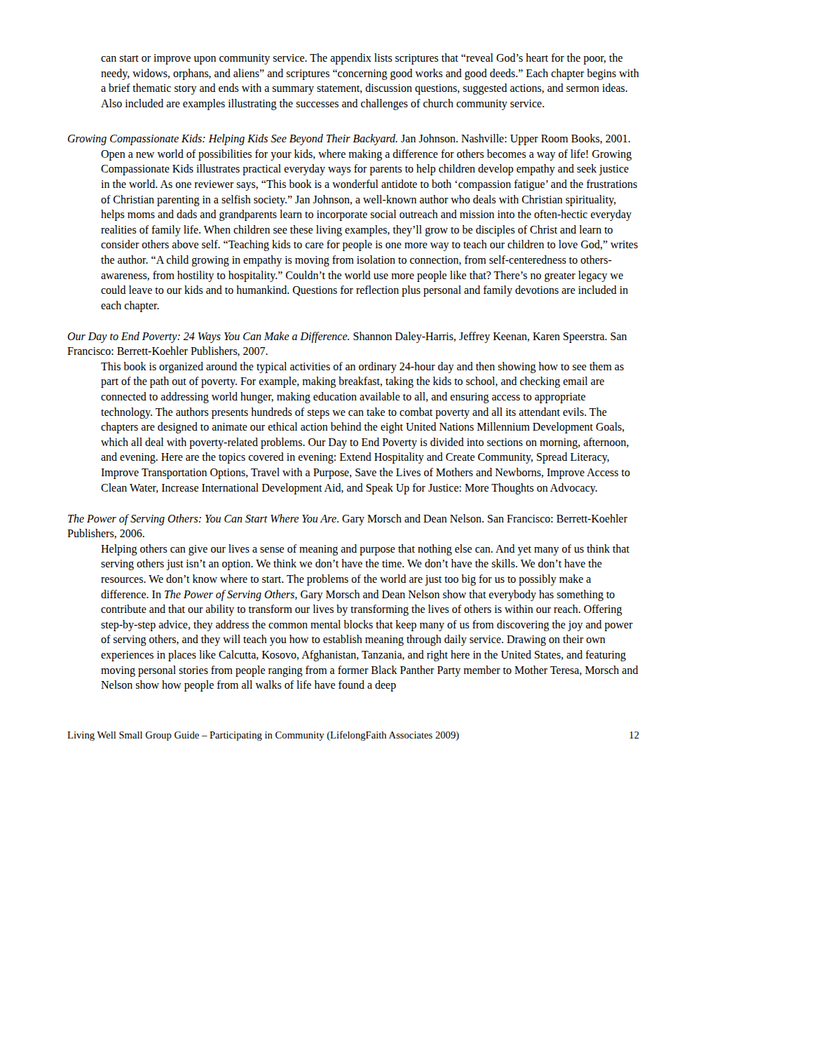can start or improve upon community service. The appendix lists scriptures that “reveal God’s heart for the poor, the needy, widows, orphans, and aliens” and scriptures “concerning good works and good deeds.” Each chapter begins with a brief thematic story and ends with a summary statement, discussion questions, suggested actions, and sermon ideas. Also included are examples illustrating the successes and challenges of church community service.
Growing Compassionate Kids: Helping Kids See Beyond Their Backyard. Jan Johnson. Nashville: Upper Room Books, 2001.
Open a new world of possibilities for your kids, where making a difference for others becomes a way of life! Growing Compassionate Kids illustrates practical everyday ways for parents to help children develop empathy and seek justice in the world. As one reviewer says, “This book is a wonderful antidote to both ‘compassion fatigue’ and the frustrations of Christian parenting in a selfish society.” Jan Johnson, a well-known author who deals with Christian spirituality, helps moms and dads and grandparents learn to incorporate social outreach and mission into the often-hectic everyday realities of family life. When children see these living examples, they’ll grow to be disciples of Christ and learn to consider others above self. “Teaching kids to care for people is one more way to teach our children to love God,” writes the author. “A child growing in empathy is moving from isolation to connection, from self-centeredness to others-awareness, from hostility to hospitality.” Couldn’t the world use more people like that? There’s no greater legacy we could leave to our kids and to humankind. Questions for reflection plus personal and family devotions are included in each chapter.
Our Day to End Poverty: 24 Ways You Can Make a Difference. Shannon Daley-Harris, Jeffrey Keenan, Karen Speerstra. San Francisco: Berrett-Koehler Publishers, 2007.
This book is organized around the typical activities of an ordinary 24-hour day and then showing how to see them as part of the path out of poverty. For example, making breakfast, taking the kids to school, and checking email are connected to addressing world hunger, making education available to all, and ensuring access to appropriate technology. The authors presents hundreds of steps we can take to combat poverty and all its attendant evils. The chapters are designed to animate our ethical action behind the eight United Nations Millennium Development Goals, which all deal with poverty-related problems. Our Day to End Poverty is divided into sections on morning, afternoon, and evening. Here are the topics covered in evening: Extend Hospitality and Create Community, Spread Literacy, Improve Transportation Options, Travel with a Purpose, Save the Lives of Mothers and Newborns, Improve Access to Clean Water, Increase International Development Aid, and Speak Up for Justice: More Thoughts on Advocacy.
The Power of Serving Others: You Can Start Where You Are. Gary Morsch and Dean Nelson. San Francisco: Berrett-Koehler Publishers, 2006.
Helping others can give our lives a sense of meaning and purpose that nothing else can. And yet many of us think that serving others just isn’t an option. We think we don’t have the time. We don’t have the skills. We don’t have the resources. We don’t know where to start. The problems of the world are just too big for us to possibly make a difference. In The Power of Serving Others, Gary Morsch and Dean Nelson show that everybody has something to contribute and that our ability to transform our lives by transforming the lives of others is within our reach. Offering step-by-step advice, they address the common mental blocks that keep many of us from discovering the joy and power of serving others, and they will teach you how to establish meaning through daily service. Drawing on their own experiences in places like Calcutta, Kosovo, Afghanistan, Tanzania, and right here in the United States, and featuring moving personal stories from people ranging from a former Black Panther Party member to Mother Teresa, Morsch and Nelson show how people from all walks of life have found a deep
Living Well Small Group Guide – Participating in Community (LifelongFaith Associates 2009) 12